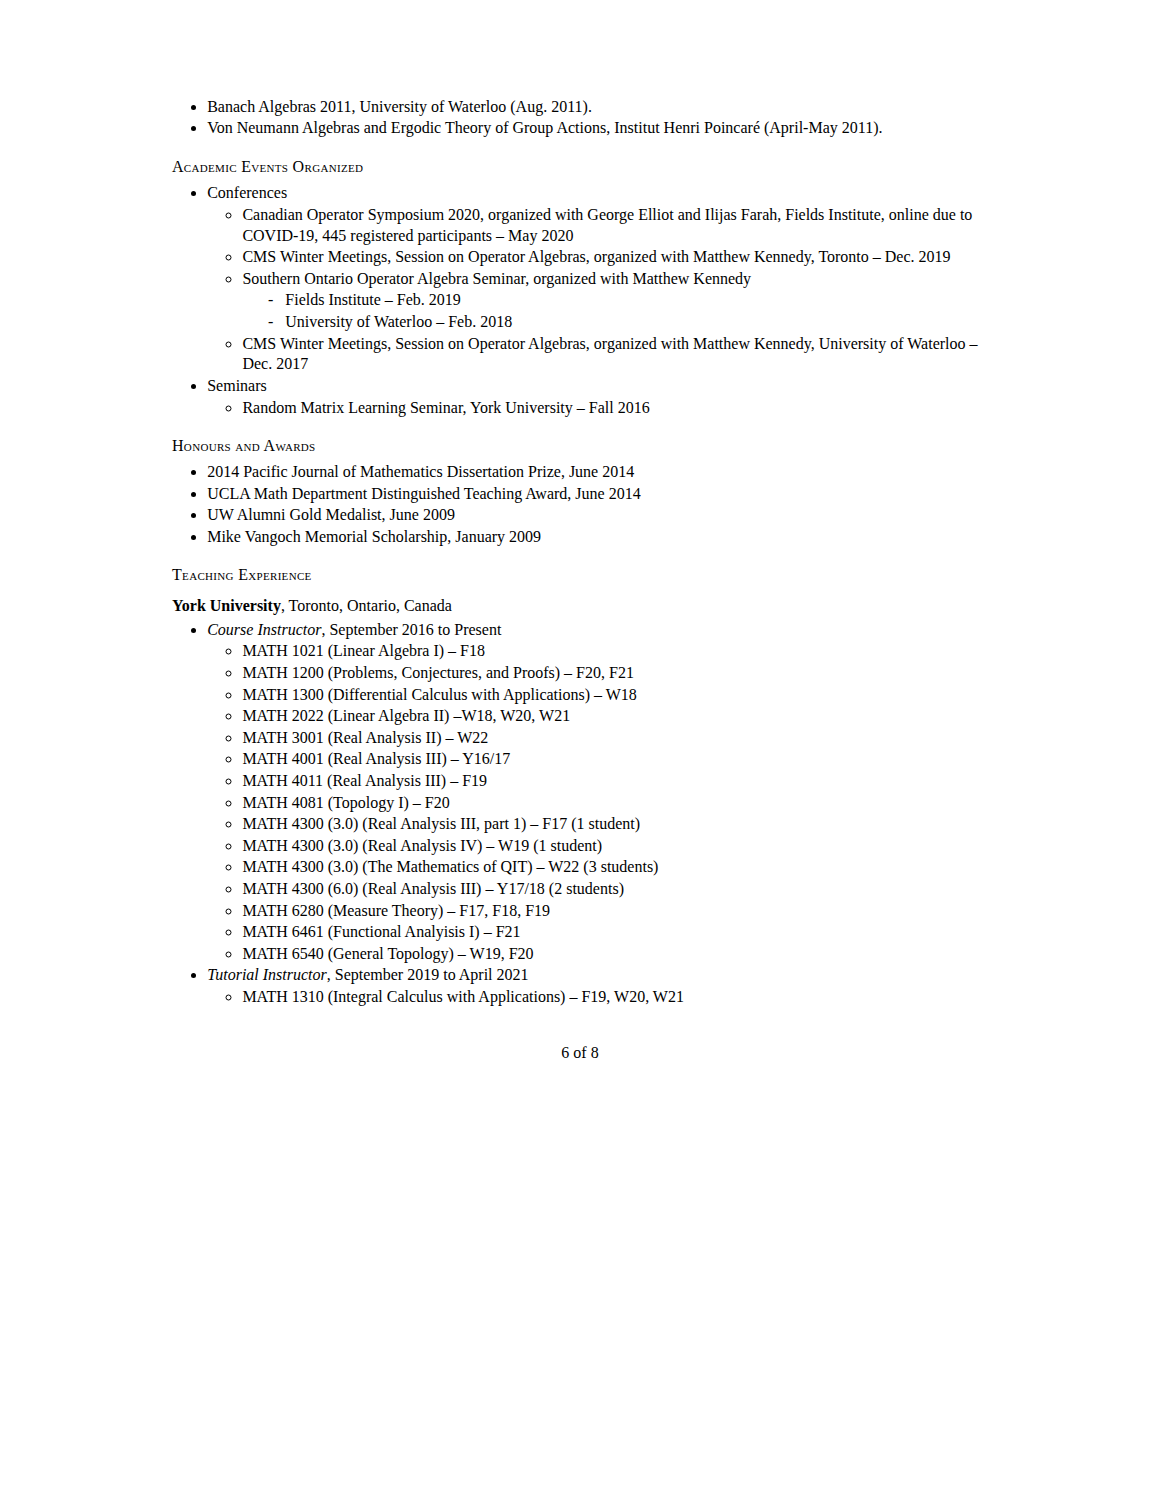Banach Algebras 2011, University of Waterloo (Aug. 2011).
Von Neumann Algebras and Ergodic Theory of Group Actions, Institut Henri Poincaré (April-May 2011).
Academic Events Organized
Conferences
Canadian Operator Symposium 2020, organized with George Elliot and Ilijas Farah, Fields Institute, online due to COVID-19, 445 registered participants – May 2020
CMS Winter Meetings, Session on Operator Algebras, organized with Matthew Kennedy, Toronto – Dec. 2019
Southern Ontario Operator Algebra Seminar, organized with Matthew Kennedy
Fields Institute – Feb. 2019
University of Waterloo – Feb. 2018
CMS Winter Meetings, Session on Operator Algebras, organized with Matthew Kennedy, University of Waterloo – Dec. 2017
Seminars
Random Matrix Learning Seminar, York University – Fall 2016
Honours and Awards
2014 Pacific Journal of Mathematics Dissertation Prize, June 2014
UCLA Math Department Distinguished Teaching Award, June 2014
UW Alumni Gold Medalist, June 2009
Mike Vangoch Memorial Scholarship, January 2009
Teaching Experience
York University, Toronto, Ontario, Canada
Course Instructor, September 2016 to Present
MATH 1021 (Linear Algebra I) – F18
MATH 1200 (Problems, Conjectures, and Proofs) – F20, F21
MATH 1300 (Differential Calculus with Applications) – W18
MATH 2022 (Linear Algebra II) –W18, W20, W21
MATH 3001 (Real Analysis II) – W22
MATH 4001 (Real Analysis III) – Y16/17
MATH 4011 (Real Analysis III) – F19
MATH 4081 (Topology I) – F20
MATH 4300 (3.0) (Real Analysis III, part 1) – F17 (1 student)
MATH 4300 (3.0) (Real Analysis IV) – W19 (1 student)
MATH 4300 (3.0) (The Mathematics of QIT) – W22 (3 students)
MATH 4300 (6.0) (Real Analysis III) – Y17/18 (2 students)
MATH 6280 (Measure Theory) – F17, F18, F19
MATH 6461 (Functional Analyisis I) – F21
MATH 6540 (General Topology) – W19, F20
Tutorial Instructor, September 2019 to April 2021
MATH 1310 (Integral Calculus with Applications) – F19, W20, W21
6 of 8